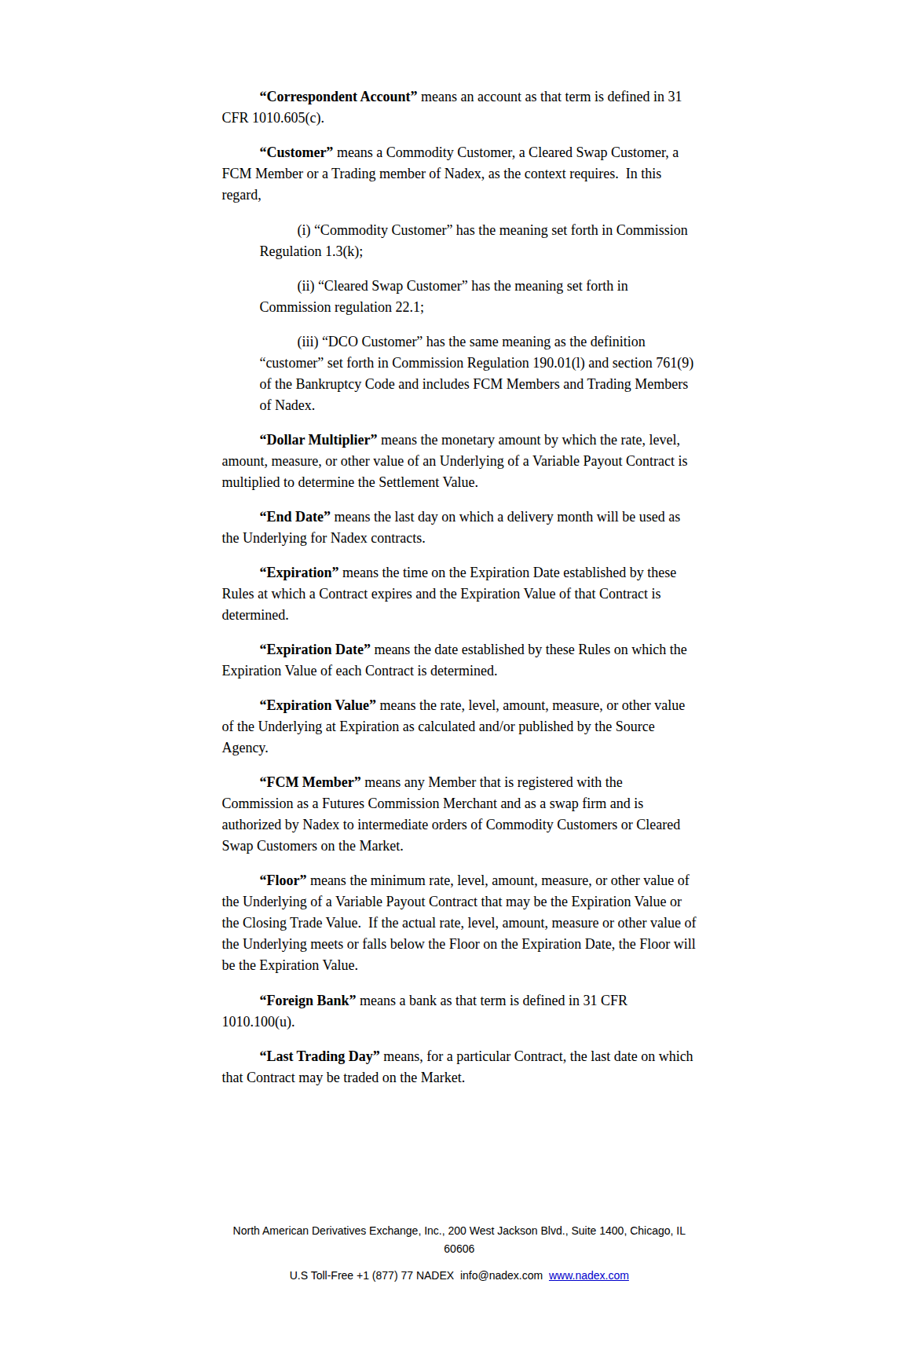“Correspondent Account” means an account as that term is defined in 31 CFR 1010.605(c).
“Customer” means a Commodity Customer, a Cleared Swap Customer, a FCM Member or a Trading member of Nadex, as the context requires. In this regard,
(i) “Commodity Customer” has the meaning set forth in Commission Regulation 1.3(k);
(ii) “Cleared Swap Customer” has the meaning set forth in Commission regulation 22.1;
(iii) “DCO Customer” has the same meaning as the definition “customer” set forth in Commission Regulation 190.01(l) and section 761(9) of the Bankruptcy Code and includes FCM Members and Trading Members of Nadex.
“Dollar Multiplier” means the monetary amount by which the rate, level, amount, measure, or other value of an Underlying of a Variable Payout Contract is multiplied to determine the Settlement Value.
“End Date” means the last day on which a delivery month will be used as the Underlying for Nadex contracts.
“Expiration” means the time on the Expiration Date established by these Rules at which a Contract expires and the Expiration Value of that Contract is determined.
“Expiration Date” means the date established by these Rules on which the Expiration Value of each Contract is determined.
“Expiration Value” means the rate, level, amount, measure, or other value of the Underlying at Expiration as calculated and/or published by the Source Agency.
“FCM Member” means any Member that is registered with the Commission as a Futures Commission Merchant and as a swap firm and is authorized by Nadex to intermediate orders of Commodity Customers or Cleared Swap Customers on the Market.
“Floor” means the minimum rate, level, amount, measure, or other value of the Underlying of a Variable Payout Contract that may be the Expiration Value or the Closing Trade Value. If the actual rate, level, amount, measure or other value of the Underlying meets or falls below the Floor on the Expiration Date, the Floor will be the Expiration Value.
“Foreign Bank” means a bank as that term is defined in 31 CFR 1010.100(u).
“Last Trading Day” means, for a particular Contract, the last date on which that Contract may be traded on the Market.
North American Derivatives Exchange, Inc., 200 West Jackson Blvd., Suite 1400, Chicago, IL 60606
U.S Toll-Free +1 (877) 77 NADEX info@nadex.com www.nadex.com